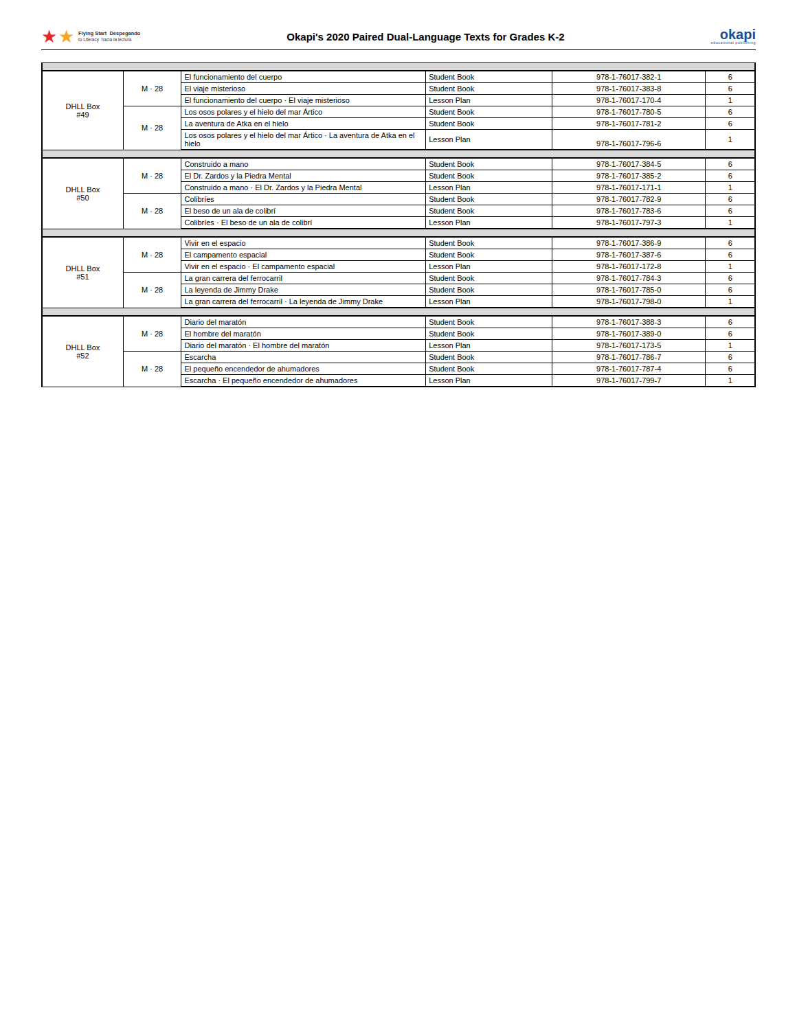★★
Flying Start Despegandoto Literacy hacia la lectura
Okapi's 2020 Paired Dual-Language Texts for Grades K-2
okapieducational publishing
| DHLL Box #49 | M · 28 | El funcionamiento del cuerpo | Student Book | 978-1-76017-382-1 | 6 |
| El viaje misterioso | Student Book | 978-1-76017-383-8 | 6 |
| El funcionamiento del cuerpo · El viaje misterioso | Lesson Plan | 978-1-76017-170-4 | 1 |
| M · 28 | Los osos polares y el hielo del mar Ártico | Student Book | 978-1-76017-780-5 | 6 |
| La aventura de Atka en el hielo | Student Book | 978-1-76017-781-2 | 6 |
| Los osos polares y el hielo del mar Ártico · La aventura de Atka en el hielo | Lesson Plan | 978-1-76017-796-6 | 1 |
| DHLL Box #50 | M · 28 | Construido a mano | Student Book | 978-1-76017-384-5 | 6 |
| El Dr. Zardos y la Piedra Mental | Student Book | 978-1-76017-385-2 | 6 |
| Construido a mano · El Dr. Zardos y la Piedra Mental | Lesson Plan | 978-1-76017-171-1 | 1 |
| M · 28 | Colibríes | Student Book | 978-1-76017-782-9 | 6 |
| El beso de un ala de colibrí | Student Book | 978-1-76017-783-6 | 6 |
| Colibríes · El beso de un ala de colibrí | Lesson Plan | 978-1-76017-797-3 | 1 |
| DHLL Box #51 | M · 28 | Vivir en el espacio | Student Book | 978-1-76017-386-9 | 6 |
| El campamento espacial | Student Book | 978-1-76017-387-6 | 6 |
| Vivir en el espacio · El campamento espacial | Lesson Plan | 978-1-76017-172-8 | 1 |
| M · 28 | La gran carrera del ferrocarril | Student Book | 978-1-76017-784-3 | 6 |
| La leyenda de Jimmy Drake | Student Book | 978-1-76017-785-0 | 6 |
| La gran carrera del ferrocarril · La leyenda de Jimmy Drake | Lesson Plan | 978-1-76017-798-0 | 1 |
| DHLL Box #52 | M · 28 | Diario del maratón | Student Book | 978-1-76017-388-3 | 6 |
| El hombre del maratón | Student Book | 978-1-76017-389-0 | 6 |
| Diario del maratón · El hombre del maratón | Lesson Plan | 978-1-76017-173-5 | 1 |
| M · 28 | Escarcha | Student Book | 978-1-76017-786-7 | 6 |
| El pequeño encendedor de ahumadores | Student Book | 978-1-76017-787-4 | 6 |
| Escarcha · El pequeño encendedor de ahumadores | Lesson Plan | 978-1-76017-799-7 | 1 |